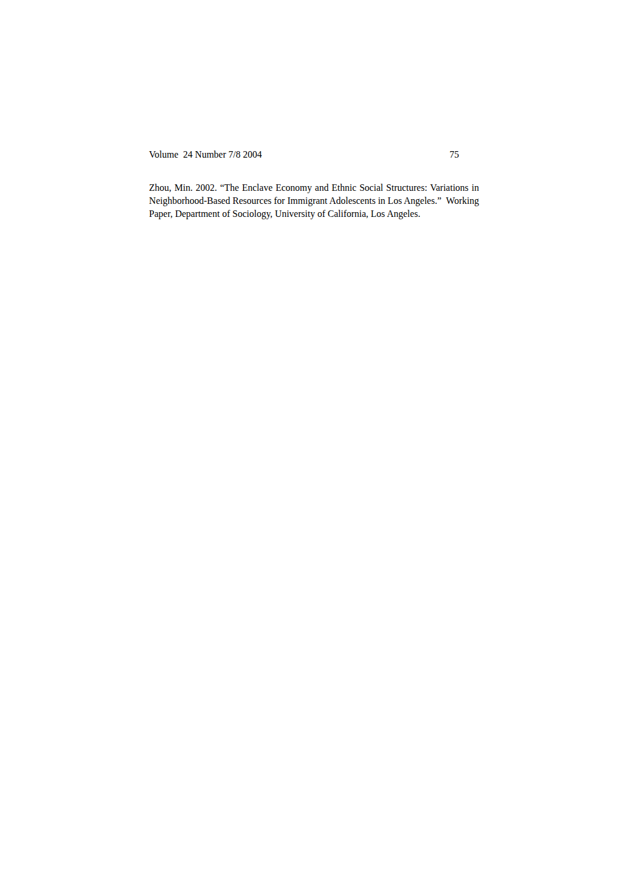Volume 24 Number 7/8 2004 75
Zhou, Min. 2002. “The Enclave Economy and Ethnic Social Structures: Variations in Neighborhood-Based Resources for Immigrant Adolescents in Los Angeles.” Working Paper, Department of Sociology, University of California, Los Angeles.